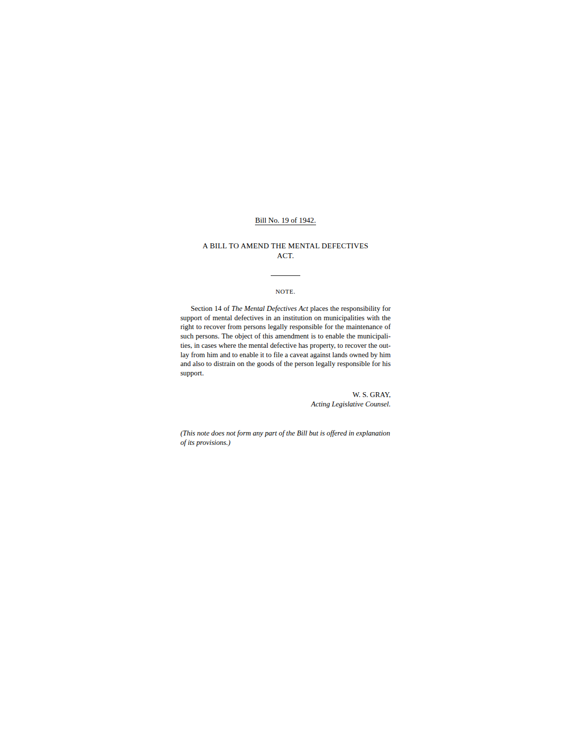Bill No. 19 of 1942.
A BILL TO AMEND THE MENTAL DEFECTIVES
ACT.
NOTE.
Section 14 of The Mental Defectives Act places the responsibility for support of mental defectives in an institution on municipalities with the right to recover from persons legally responsible for the maintenance of such persons. The object of this amendment is to enable the municipalities, in cases where the mental defective has property, to recover the outlay from him and to enable it to file a caveat against lands owned by him and also to distrain on the goods of the person legally responsible for his support.
W. S. GRAY, Acting Legislative Counsel.
(This note does not form any part of the Bill but is offered in explanation of its provisions.)